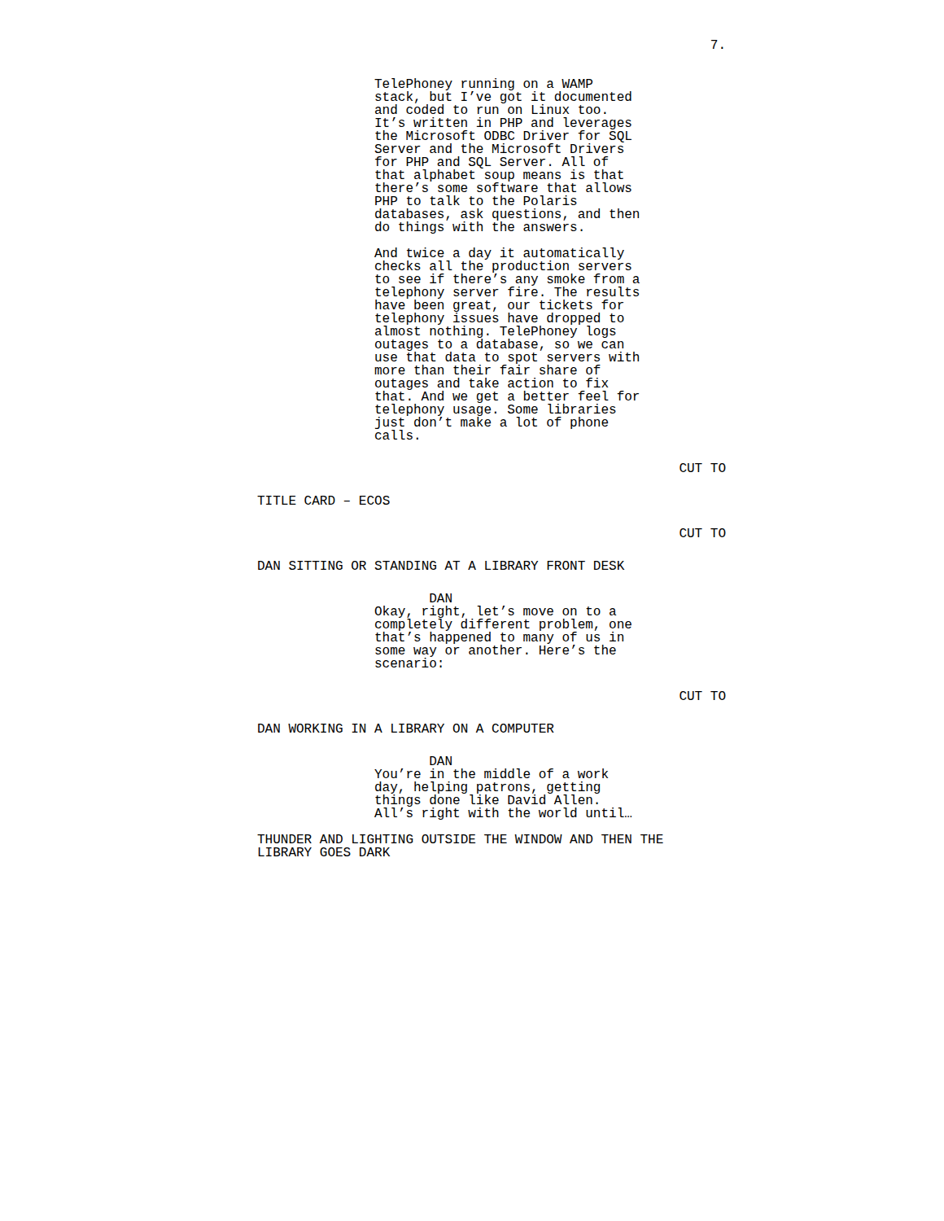7.
TelePhoney running on a WAMP stack, but I’ve got it documented and coded to run on Linux too. It’s written in PHP and leverages the Microsoft ODBC Driver for SQL Server and the Microsoft Drivers for PHP and SQL Server. All of that alphabet soup means is that there’s some software that allows PHP to talk to the Polaris databases, ask questions, and then do things with the answers.
And twice a day it automatically checks all the production servers to see if there’s any smoke from a telephony server fire. The results have been great, our tickets for telephony issues have dropped to almost nothing. TelePhoney logs outages to a database, so we can use that data to spot servers with more than their fair share of outages and take action to fix that. And we get a better feel for telephony usage. Some libraries just don’t make a lot of phone calls.
CUT TO
TITLE CARD – ECOS
CUT TO
DAN SITTING OR STANDING AT A LIBRARY FRONT DESK
DAN
Okay, right, let’s move on to a completely different problem, one that’s happened to many of us in some way or another. Here’s the scenario:
CUT TO
DAN WORKING IN A LIBRARY ON A COMPUTER
DAN
You’re in the middle of a work day, helping patrons, getting things done like David Allen. All’s right with the world until…
THUNDER AND LIGHTING OUTSIDE THE WINDOW AND THEN THE LIBRARY GOES DARK